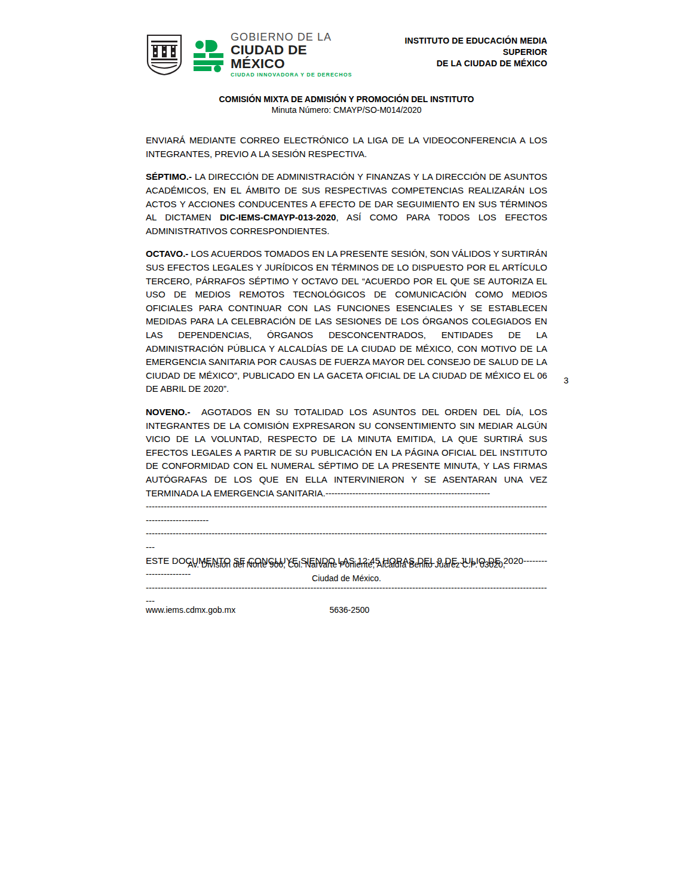GOBIERNO DE LA
CIUDAD DE MÉXICO
CIUDAD INNOVADORA Y DE DERECHOS
INSTITUTO DE EDUCACIÓN MEDIA SUPERIOR
DE LA CIUDAD DE MÉXICO
COMISIÓN MIXTA DE ADMISIÓN Y PROMOCIÓN DEL INSTITUTO
Minuta Número: CMAYP/SO-M014/2020
3
ENVIARÁ MEDIANTE CORREO ELECTRÓNICO LA LIGA DE LA VIDEOCONFERENCIA A LOS INTEGRANTES, PREVIO A LA SESIÓN RESPECTIVA.
SÉPTIMO.- LA DIRECCIÓN DE ADMINISTRACIÓN Y FINANZAS Y LA DIRECCIÓN DE ASUNTOS ACADÉMICOS, EN EL ÁMBITO DE SUS RESPECTIVAS COMPETENCIAS REALIZARÁN LOS ACTOS Y ACCIONES CONDUCENTES A EFECTO DE DAR SEGUIMIENTO EN SUS TÉRMINOS AL DICTAMEN DIC-IEMS-CMAYP-013-2020, ASÍ COMO PARA TODOS LOS EFECTOS ADMINISTRATIVOS CORRESPONDIENTES.
OCTAVO.- LOS ACUERDOS TOMADOS EN LA PRESENTE SESIÓN, SON VÁLIDOS Y SURTIRÁN SUS EFECTOS LEGALES Y JURÍDICOS EN TÉRMINOS DE LO DISPUESTO POR EL ARTÍCULO TERCERO, PÁRRAFOS SÉPTIMO Y OCTAVO DEL “ACUERDO POR EL QUE SE AUTORIZA EL USO DE MEDIOS REMOTOS TECNOLÓGICOS DE COMUNICACIÓN COMO MEDIOS OFICIALES PARA CONTINUAR CON LAS FUNCIONES ESENCIALES Y SE ESTABLECEN MEDIDAS PARA LA CELEBRACIÓN DE LAS SESIONES DE LOS ÓRGANOS COLEGIADOS EN LAS DEPENDENCIAS, ÓRGANOS DESCONCENTRADOS, ENTIDADES DE LA ADMINISTRACIÓN PÚBLICA Y ALCALDÍAS DE LA CIUDAD DE MÉXICO, CON MOTIVO DE LA EMERGENCIA SANITARIA POR CAUSAS DE FUERZA MAYOR DEL CONSEJO DE SALUD DE LA CIUDAD DE MÉXICO”, PUBLICADO EN LA GACETA OFICIAL DE LA CIUDAD DE MÉXICO EL 06 DE ABRIL DE 2020”.
NOVENO.- AGOTADOS EN SU TOTALIDAD LOS ASUNTOS DEL ORDEN DEL DÍA, LOS INTEGRANTES DE LA COMISIÓN EXPRESARON SU CONSENTIMIENTO SIN MEDIAR ALGÚN VICIO DE LA VOLUNTAD, RESPECTO DE LA MINUTA EMITIDA, LA QUE SURTIRÁ SUS EFECTOS LEGALES A PARTIR DE SU PUBLICACIÓN EN LA PÁGINA OFICIAL DEL INSTITUTO DE CONFORMIDAD CON EL NUMERAL SÉPTIMO DE LA PRESENTE MINUTA, Y LAS FIRMAS AUTÓGRAFAS DE LOS QUE EN ELLA INTERVINIERON Y SE ASENTARAN UNA VEZ TERMINADA LA EMERGENCIA SANITARIA.-------------------------------------------------------
-----------------------------------------------------------------------------------------------------------------------------------------------------------
-----------------------------------------------------------------------------------------------------------------------------------------
ESTE DOCUMENTO SE CONCLUYE SIENDO LAS 12:45 HORAS DEL 9 DE JULIO DE 2020-----------------------
-----------------------------------------------------------------------------------------------------------------------------------------
Av. División del Norte 906, Col. Narvarte Poniente, Alcaldía Benito Juárez C.P. 03020,
Ciudad de México.
www.iems.cdmx.gob.mx 5636-2500